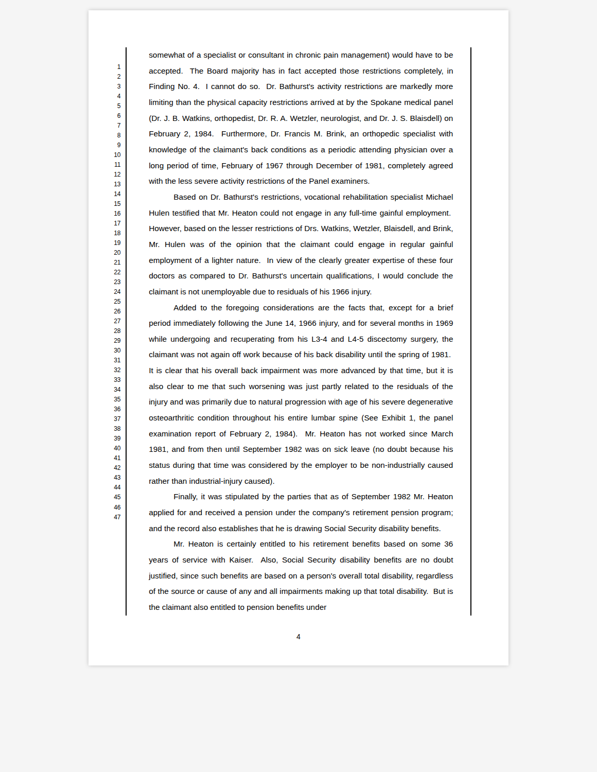1
2
3
4
5
6
7
8
9
10
11
12
13
14
15
16
17
18
19
20
21
22
23
24
25
26
27
28
29
30
31
32
33
34
35
36
37
38
39
40
41
42
43
44
45
46
47
somewhat of a specialist or consultant in chronic pain management) would have to be accepted. The Board majority has in fact accepted those restrictions completely, in Finding No. 4. I cannot do so. Dr. Bathurst's activity restrictions are markedly more limiting than the physical capacity restrictions arrived at by the Spokane medical panel (Dr. J. B. Watkins, orthopedist, Dr. R. A. Wetzler, neurologist, and Dr. J. S. Blaisdell) on February 2, 1984. Furthermore, Dr. Francis M. Brink, an orthopedic specialist with knowledge of the claimant's back conditions as a periodic attending physician over a long period of time, February of 1967 through December of 1981, completely agreed with the less severe activity restrictions of the Panel examiners.
Based on Dr. Bathurst's restrictions, vocational rehabilitation specialist Michael Hulen testified that Mr. Heaton could not engage in any full-time gainful employment. However, based on the lesser restrictions of Drs. Watkins, Wetzler, Blaisdell, and Brink, Mr. Hulen was of the opinion that the claimant could engage in regular gainful employment of a lighter nature. In view of the clearly greater expertise of these four doctors as compared to Dr. Bathurst's uncertain qualifications, I would conclude the claimant is not unemployable due to residuals of his 1966 injury.
Added to the foregoing considerations are the facts that, except for a brief period immediately following the June 14, 1966 injury, and for several months in 1969 while undergoing and recuperating from his L3-4 and L4-5 discectomy surgery, the claimant was not again off work because of his back disability until the spring of 1981. It is clear that his overall back impairment was more advanced by that time, but it is also clear to me that such worsening was just partly related to the residuals of the injury and was primarily due to natural progression with age of his severe degenerative osteoarthritic condition throughout his entire lumbar spine (See Exhibit 1, the panel examination report of February 2, 1984). Mr. Heaton has not worked since March 1981, and from then until September 1982 was on sick leave (no doubt because his status during that time was considered by the employer to be non-industrially caused rather than industrial-injury caused).
Finally, it was stipulated by the parties that as of September 1982 Mr. Heaton applied for and received a pension under the company's retirement pension program; and the record also establishes that he is drawing Social Security disability benefits.
Mr. Heaton is certainly entitled to his retirement benefits based on some 36 years of service with Kaiser. Also, Social Security disability benefits are no doubt justified, since such benefits are based on a person's overall total disability, regardless of the source or cause of any and all impairments making up that total disability. But is the claimant also entitled to pension benefits under
4